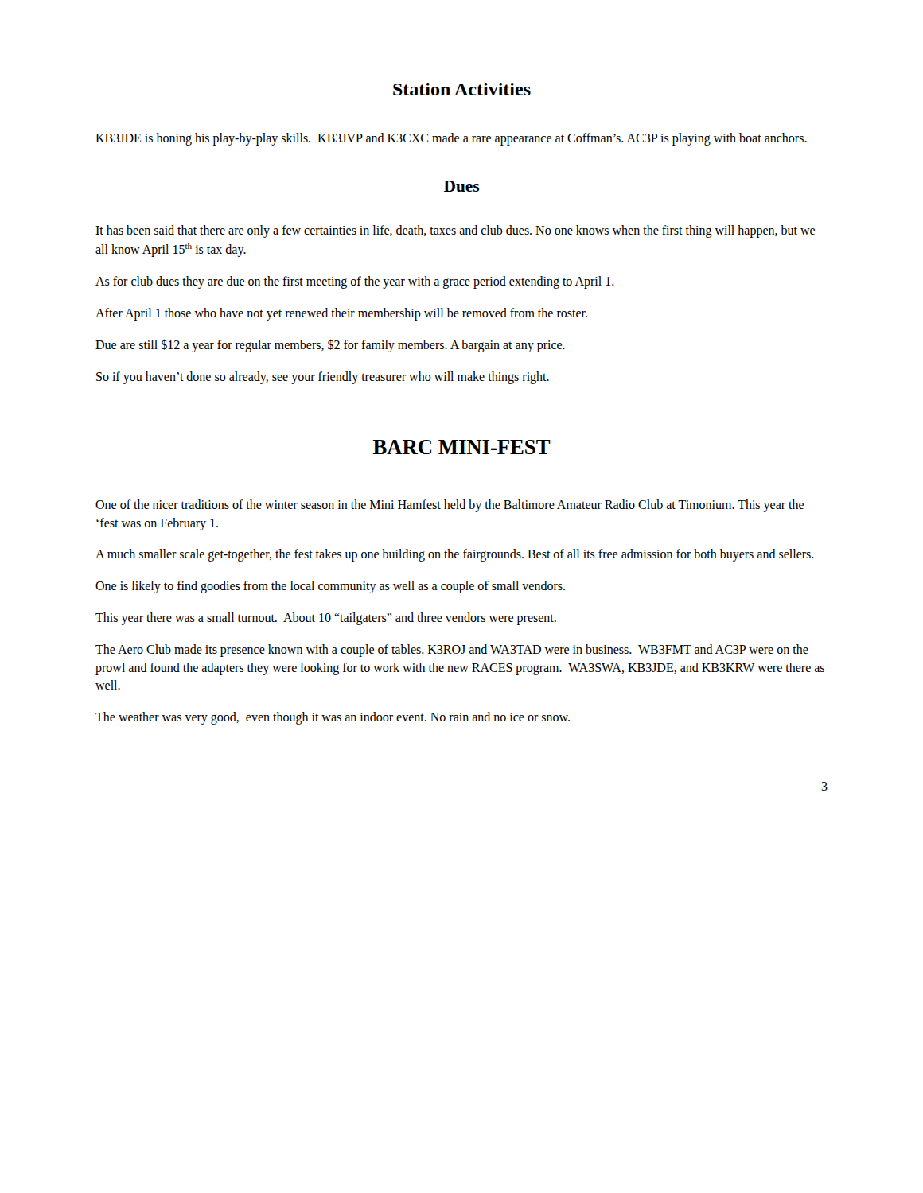Station Activities
KB3JDE is honing his play-by-play skills. KB3JVP and K3CXC made a rare appearance at Coffman’s. AC3P is playing with boat anchors.
Dues
It has been said that there are only a few certainties in life, death, taxes and club dues. No one knows when the first thing will happen, but we all know April 15th is tax day.
As for club dues they are due on the first meeting of the year with a grace period extending to April 1.
After April 1 those who have not yet renewed their membership will be removed from the roster.
Due are still $12 a year for regular members, $2 for family members. A bargain at any price.
So if you haven’t done so already, see your friendly treasurer who will make things right.
BARC MINI-FEST
One of the nicer traditions of the winter season in the Mini Hamfest held by the Baltimore Amateur Radio Club at Timonium. This year the ‘fest was on February 1.
A much smaller scale get-together, the fest takes up one building on the fairgrounds. Best of all its free admission for both buyers and sellers.
One is likely to find goodies from the local community as well as a couple of small vendors.
This year there was a small turnout. About 10 “tailgaters” and three vendors were present.
The Aero Club made its presence known with a couple of tables. K3ROJ and WA3TAD were in business. WB3FMT and AC3P were on the prowl and found the adapters they were looking for to work with the new RACES program. WA3SWA, KB3JDE, and KB3KRW were there as well.
The weather was very good, even though it was an indoor event. No rain and no ice or snow.
3